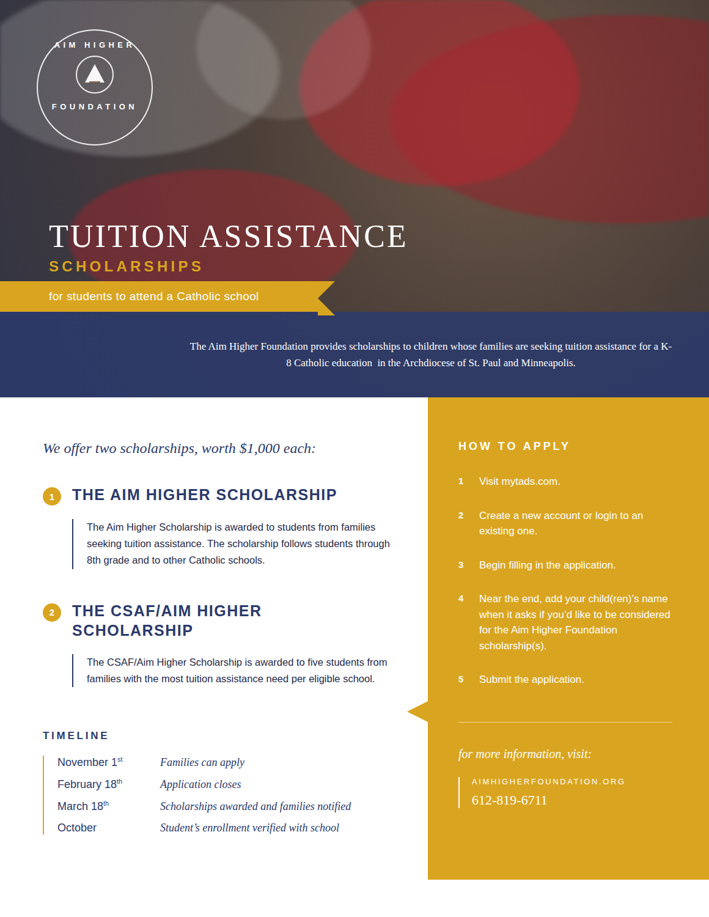Aim Higher
Foundation
Tuition Assistance
Scholarships
for students to attend a Catholic school
The Aim Higher Foundation provides scholarships to children whose families are seeking tuition assistance for a K-8 Catholic education in the Archdiocese of St. Paul and Minneapolis.
We offer two scholarships, worth $1,000 each:
1
The Aim Higher Scholarship
The Aim Higher Scholarship is awarded to students from families seeking tuition assistance. The scholarship follows students through 8th grade and to other Catholic schools.
2
The CSAF/Aim Higher
Scholarship
The CSAF/Aim Higher Scholarship is awarded to five students from families with the most tuition assistance need per eligible school.
Timeline
November 1st Families can apply
February 18th Application closes
March 18th Scholarships awarded and families notified
October Student’s enrollment verified with school
How to Apply
Visit mytads.com.
Create a new account or login to an existing one.
Begin filling in the application.
Near the end, add your child(ren)’s name when it asks if you’d like to be considered for the Aim Higher Foundation scholarship(s).
Submit the application.
for more information, visit:
aimhigherfoundation.org
612-819-6711